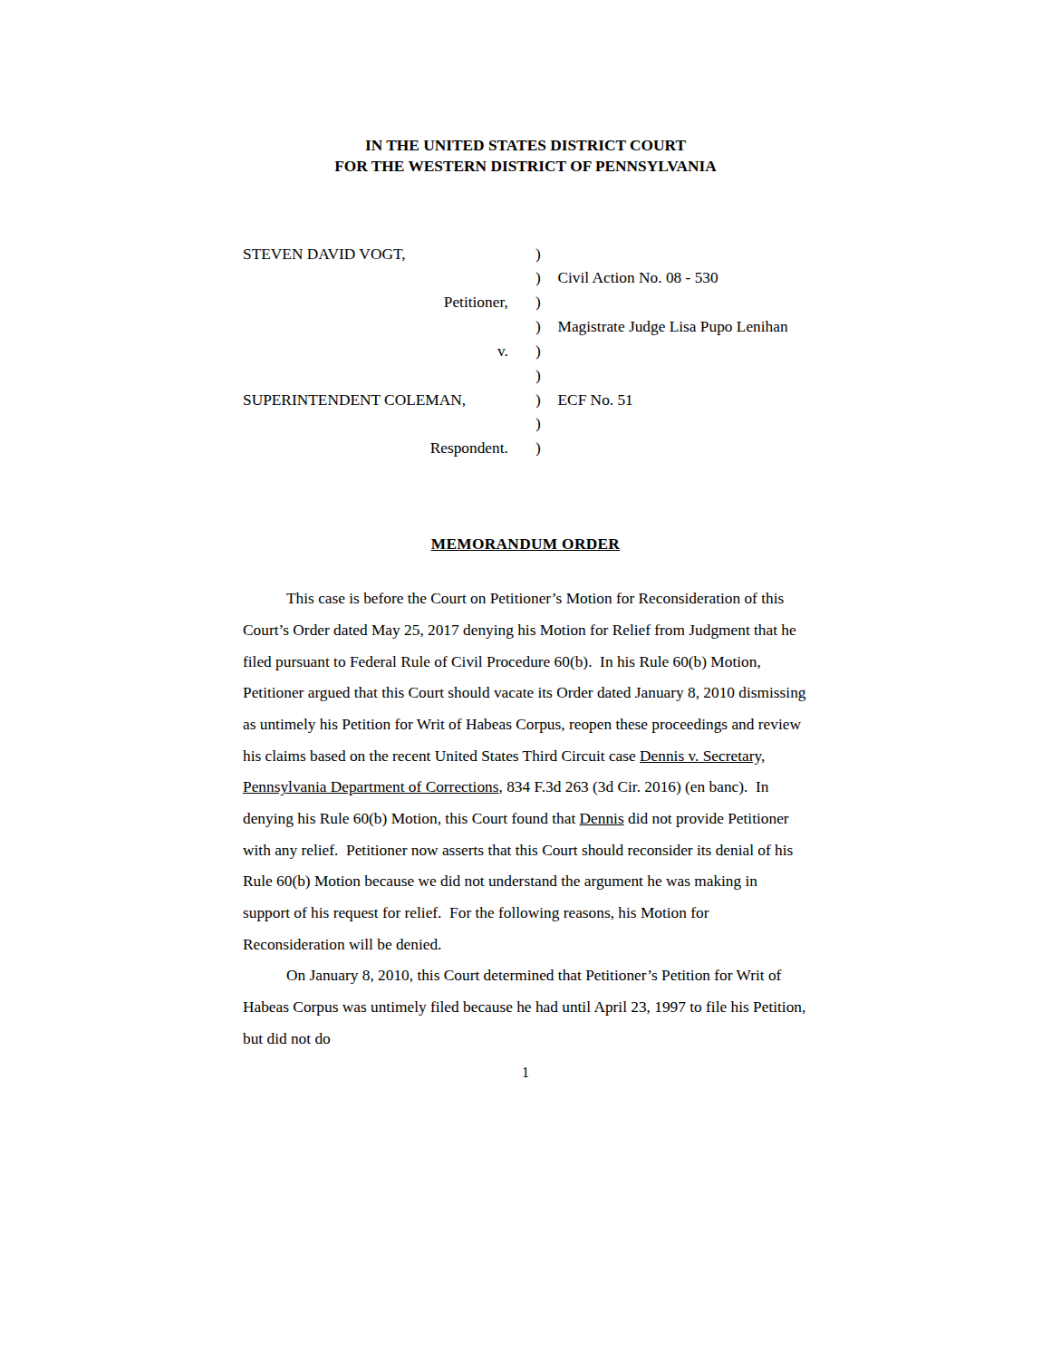IN THE UNITED STATES DISTRICT COURT
FOR THE WESTERN DISTRICT OF PENNSYLVANIA
| STEVEN DAVID VOGT, | ) | |
| | ) | Civil Action No. 08 - 530 |
| Petitioner, | ) | |
| | ) | Magistrate Judge Lisa Pupo Lenihan |
| v. | ) | |
| | ) | |
| SUPERINTENDENT COLEMAN, | ) | ECF No. 51 |
| | ) | |
| Respondent. | ) | |
MEMORANDUM ORDER
This case is before the Court on Petitioner’s Motion for Reconsideration of this Court’s Order dated May 25, 2017 denying his Motion for Relief from Judgment that he filed pursuant to Federal Rule of Civil Procedure 60(b). In his Rule 60(b) Motion, Petitioner argued that this Court should vacate its Order dated January 8, 2010 dismissing as untimely his Petition for Writ of Habeas Corpus, reopen these proceedings and review his claims based on the recent United States Third Circuit case Dennis v. Secretary, Pennsylvania Department of Corrections, 834 F.3d 263 (3d Cir. 2016) (en banc). In denying his Rule 60(b) Motion, this Court found that Dennis did not provide Petitioner with any relief. Petitioner now asserts that this Court should reconsider its denial of his Rule 60(b) Motion because we did not understand the argument he was making in support of his request for relief. For the following reasons, his Motion for Reconsideration will be denied.
On January 8, 2010, this Court determined that Petitioner’s Petition for Writ of Habeas Corpus was untimely filed because he had until April 23, 1997 to file his Petition, but did not do
1